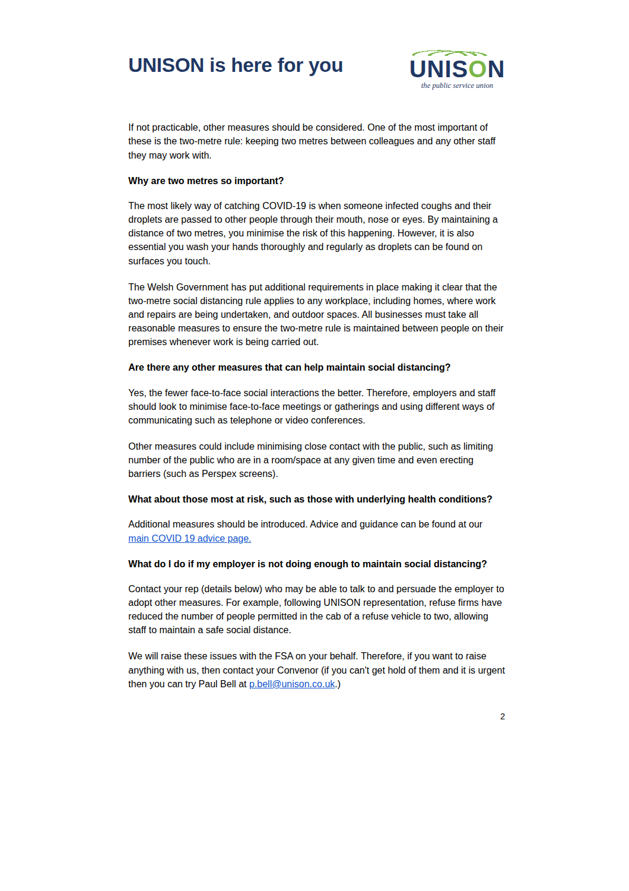UNISON is here for you
UNISON
the public service union
If not practicable, other measures should be considered. One of the most important of these is the two-metre rule: keeping two metres between colleagues and any other staff they may work with.
Why are two metres so important?
The most likely way of catching COVID-19 is when someone infected coughs and their droplets are passed to other people through their mouth, nose or eyes. By maintaining a distance of two metres, you minimise the risk of this happening. However, it is also essential you wash your hands thoroughly and regularly as droplets can be found on surfaces you touch.
The Welsh Government has put additional requirements in place making it clear that the two-metre social distancing rule applies to any workplace, including homes, where work and repairs are being undertaken, and outdoor spaces. All businesses must take all reasonable measures to ensure the two-metre rule is maintained between people on their premises whenever work is being carried out.
Are there any other measures that can help maintain social distancing?
Yes, the fewer face-to-face social interactions the better. Therefore, employers and staff should look to minimise face-to-face meetings or gatherings and using different ways of communicating such as telephone or video conferences.
Other measures could include minimising close contact with the public, such as limiting number of the public who are in a room/space at any given time and even erecting barriers (such as Perspex screens).
What about those most at risk, such as those with underlying health conditions?
Additional measures should be introduced. Advice and guidance can be found at our main COVID 19 advice page.
What do I do if my employer is not doing enough to maintain social distancing?
Contact your rep (details below) who may be able to talk to and persuade the employer to adopt other measures. For example, following UNISON representation, refuse firms have reduced the number of people permitted in the cab of a refuse vehicle to two, allowing staff to maintain a safe social distance.
We will raise these issues with the FSA on your behalf. Therefore, if you want to raise anything with us, then contact your Convenor (if you can't get hold of them and it is urgent then you can try Paul Bell at p.bell@unison.co.uk.)
2